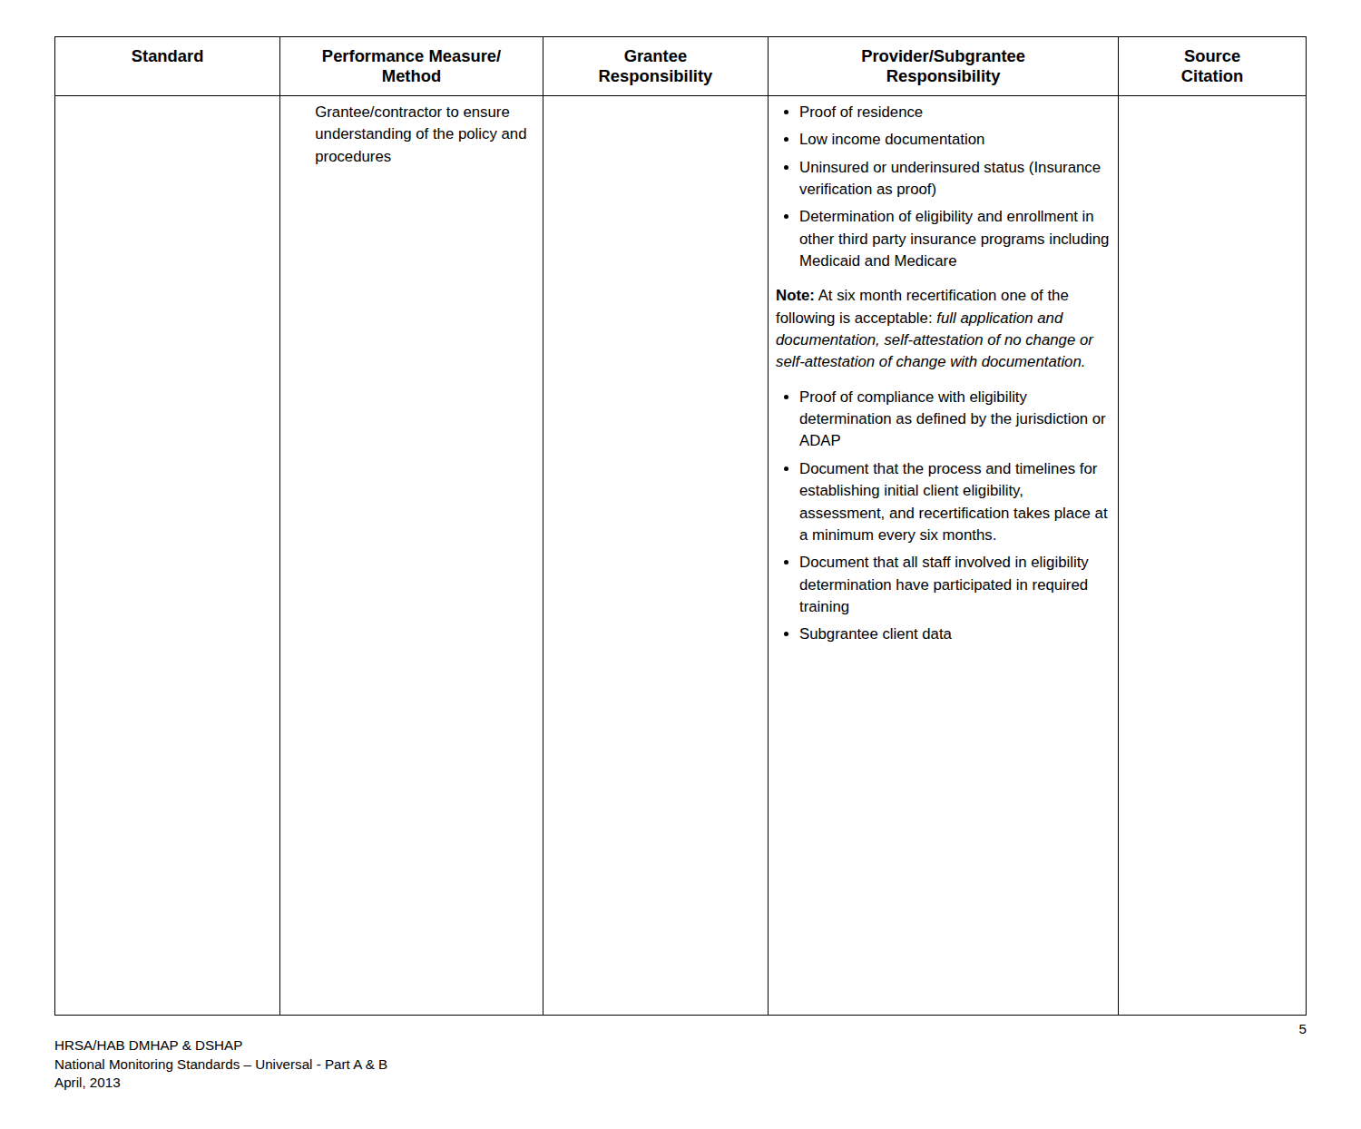| Standard | Performance Measure/ Method | Grantee Responsibility | Provider/Subgrantee Responsibility | Source Citation |
| --- | --- | --- | --- | --- |
| | Grantee/contractor to ensure understanding of the policy and procedures | | Proof of residence Low income documentation Uninsured or underinsured status (Insurance verification as proof) Determination of eligibility and enrollment in other third party insurance programs including Medicaid and Medicare Note: At six month recertification one of the following is acceptable: full application and documentation, self-attestation of no change or self-attestation of change with documentation. Proof of compliance with eligibility determination as defined by the jurisdiction or ADAP Document that the process and timelines for establishing initial client eligibility, assessment, and recertification takes place at a minimum every six months. Document that all staff involved in eligibility determination have participated in required training Subgrantee client data | |
5
HRSA/HAB DMHAP & DSHAP
National Monitoring Standards – Universal - Part A & B
April, 2013